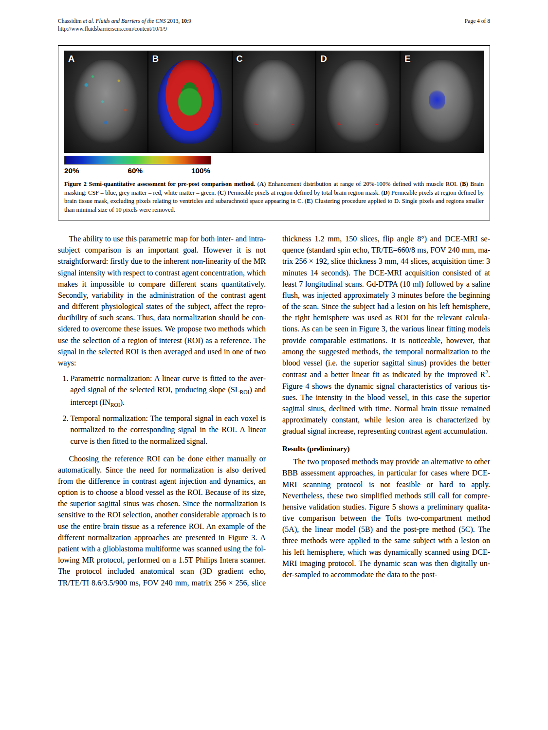Chassidim et al. Fluids and Barriers of the CNS 2013, 10:9
http://www.fluidsbarrierscns.com/content/10/1/9
Page 4 of 8
A
B
C
D
E
20% 60% 100%
Figure 2 Semi-quantitative assessment for pre-post comparison method. (A) Enhancement distribution at range of 20%-100% defined with muscle ROI. (B) Brain masking: CSF – blue, grey matter – red, white matter – green. (C) Permeable pixels at region defined by total brain region mask. (D) Permeable pixels at region defined by brain tissue mask, excluding pixels relating to ventricles and subarachnoid space appearing in C. (E) Clustering procedure applied to D. Single pixels and regions smaller than minimal size of 10 pixels were removed.
The ability to use this parametric map for both inter- and intra-subject comparison is an important goal. However it is not straightforward: firstly due to the inherent non-linearity of the MR signal intensity with respect to contrast agent concentration, which makes it impossible to compare different scans quantitatively. Secondly, variability in the administration of the contrast agent and different physiological states of the subject, affect the reproducibility of such scans. Thus, data normalization should be considered to overcome these issues. We propose two methods which use the selection of a region of interest (ROI) as a reference. The signal in the selected ROI is then averaged and used in one of two ways:
Parametric normalization: A linear curve is fitted to the averaged signal of the selected ROI, producing slope (SLROI) and intercept (INROI).
Temporal normalization: The temporal signal in each voxel is normalized to the corresponding signal in the ROI. A linear curve is then fitted to the normalized signal.
Choosing the reference ROI can be done either manually or automatically. Since the need for normalization is also derived from the difference in contrast agent injection and dynamics, an option is to choose a blood vessel as the ROI. Because of its size, the superior sagittal sinus was chosen. Since the normalization is sensitive to the ROI selection, another considerable approach is to use the entire brain tissue as a reference ROI. An example of the different normalization approaches are presented in Figure 3. A patient with a glioblastoma multiforme was scanned using the following MR protocol, performed on a 1.5T Philips Intera scanner. The protocol included anatomical scan (3D gradient echo, TR/TE/TI 8.6/3.5/900 ms, FOV 240 mm, matrix 256 × 256, slice thickness 1.2 mm, 150 slices, flip angle 8°) and DCE-MRI sequence (standard spin echo, TR/TE=660/8 ms, FOV 240 mm, matrix 256 × 192, slice thickness 3 mm, 44 slices, acquisition time: 3 minutes 14 seconds). The DCE-MRI acquisition consisted of at least 7 longitudinal scans. Gd-DTPA (10 ml) followed by a saline flush, was injected approximately 3 minutes before the beginning of the scan. Since the subject had a lesion on his left hemisphere, the right hemisphere was used as ROI for the relevant calculations. As can be seen in Figure 3, the various linear fitting models provide comparable estimations. It is noticeable, however, that among the suggested methods, the temporal normalization to the blood vessel (i.e. the superior sagittal sinus) provides the better contrast and a better linear fit as indicated by the improved R2. Figure 4 shows the dynamic signal characteristics of various tissues. The intensity in the blood vessel, in this case the superior sagittal sinus, declined with time. Normal brain tissue remained approximately constant, while lesion area is characterized by gradual signal increase, representing contrast agent accumulation.
Results (preliminary)
The two proposed methods may provide an alternative to other BBB assessment approaches, in particular for cases where DCE-MRI scanning protocol is not feasible or hard to apply. Nevertheless, these two simplified methods still call for comprehensive validation studies. Figure 5 shows a preliminary qualitative comparison between the Tofts two-compartment method (5A), the linear model (5B) and the post-pre method (5C). The three methods were applied to the same subject with a lesion on his left hemisphere, which was dynamically scanned using DCE-MRI imaging protocol. The dynamic scan was then digitally under-sampled to accommodate the data to the post-